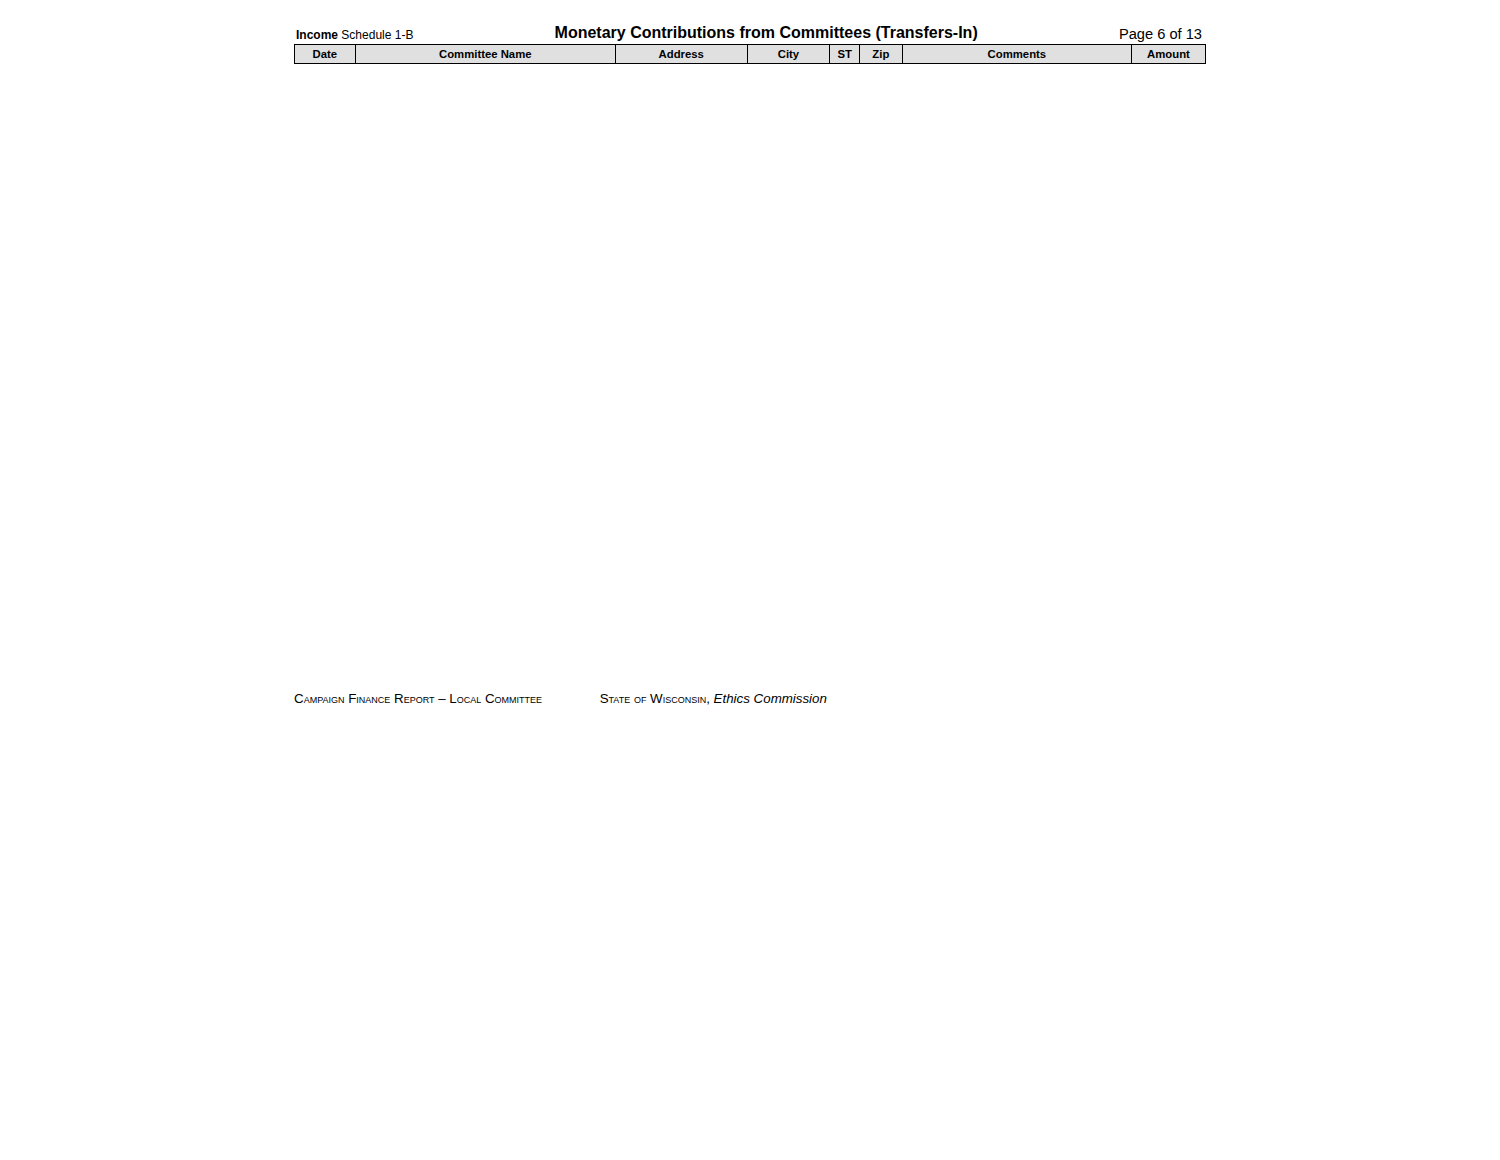Income Schedule 1-B
Monetary Contributions from Committees (Transfers-In)
Page 6 of 13
| Date | Committee Name | Address | City | ST | Zip | Comments | Amount |
| --- | --- | --- | --- | --- | --- | --- | --- |
Campaign Finance Report – Local Committee
State of Wisconsin, Ethics Commission